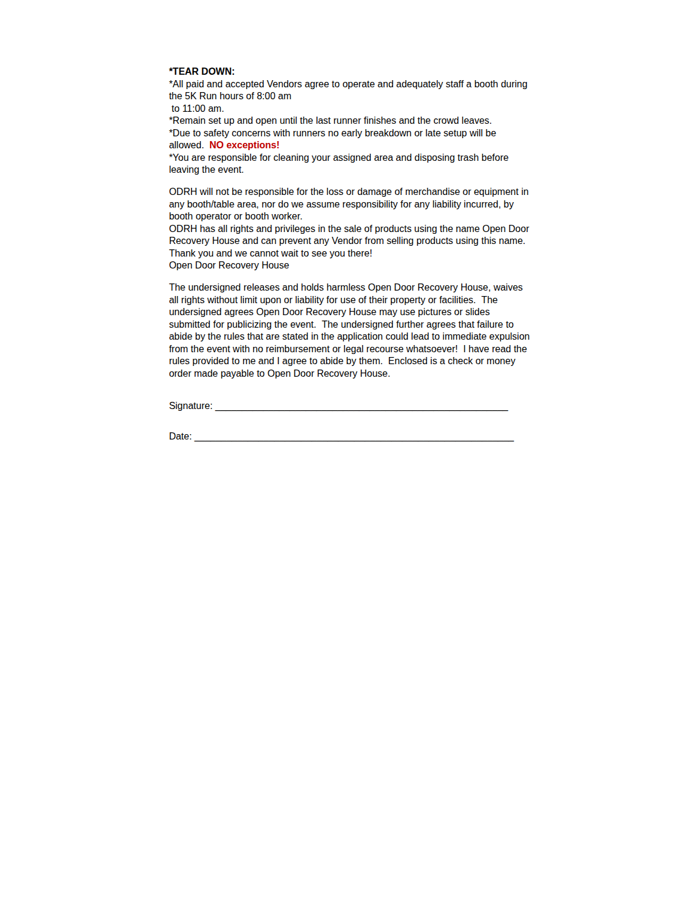*TEAR DOWN:
*All paid and accepted Vendors agree to operate and adequately staff a booth during the 5K Run hours of 8:00 am
to 11:00 am.
*Remain set up and open until the last runner finishes and the crowd leaves.
*Due to safety concerns with runners no early breakdown or late setup will be allowed. NO exceptions!
*You are responsible for cleaning your assigned area and disposing trash before leaving the event.
ODRH will not be responsible for the loss or damage of merchandise or equipment in any booth/table area, nor do we assume responsibility for any liability incurred, by booth operator or booth worker.
ODRH has all rights and privileges in the sale of products using the name Open Door Recovery House and can prevent any Vendor from selling products using this name.
Thank you and we cannot wait to see you there!
Open Door Recovery House
The undersigned releases and holds harmless Open Door Recovery House, waives all rights without limit upon or liability for use of their property or facilities. The undersigned agrees Open Door Recovery House may use pictures or slides submitted for publicizing the event. The undersigned further agrees that failure to abide by the rules that are stated in the application could lead to immediate expulsion from the event with no reimbursement or legal recourse whatsoever! I have read the rules provided to me and I agree to abide by them. Enclosed is a check or money order made payable to Open Door Recovery House.
Signature: _______________________________________________________
Date: ____________________________________________________________